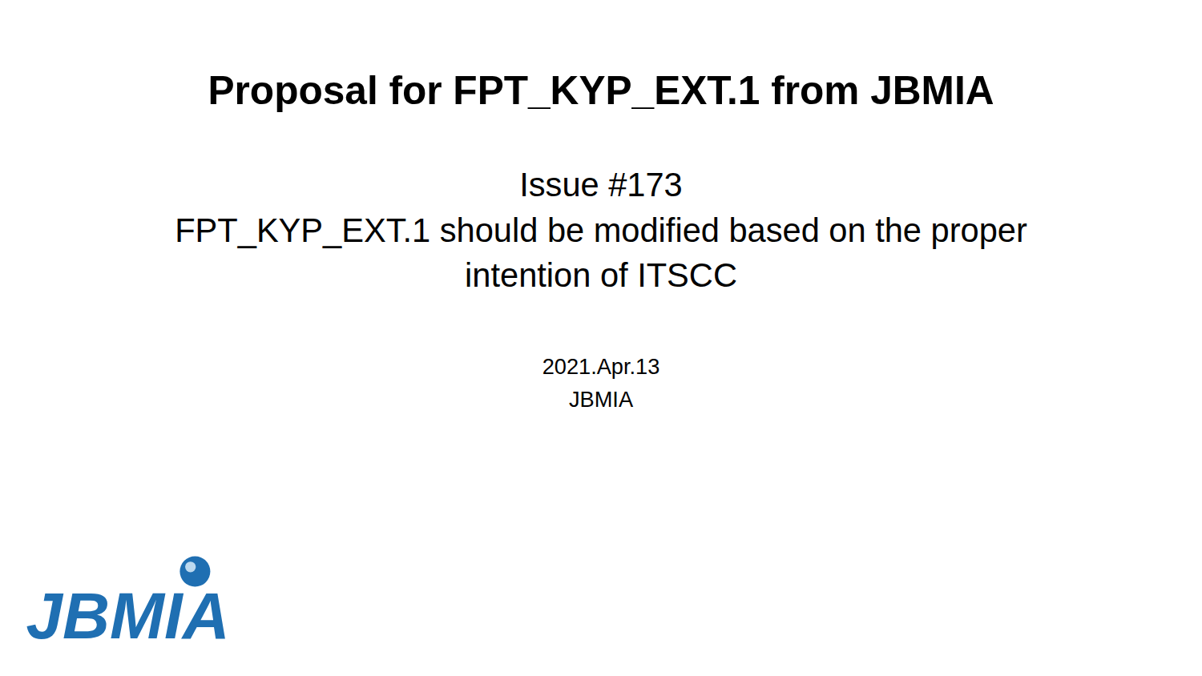Proposal for FPT_KYP_EXT.1 from JBMIA
Issue #173
FPT_KYP_EXT.1 should be modified based on the proper intention of ITSCC
2021.Apr.13
JBMIA
JBMIA